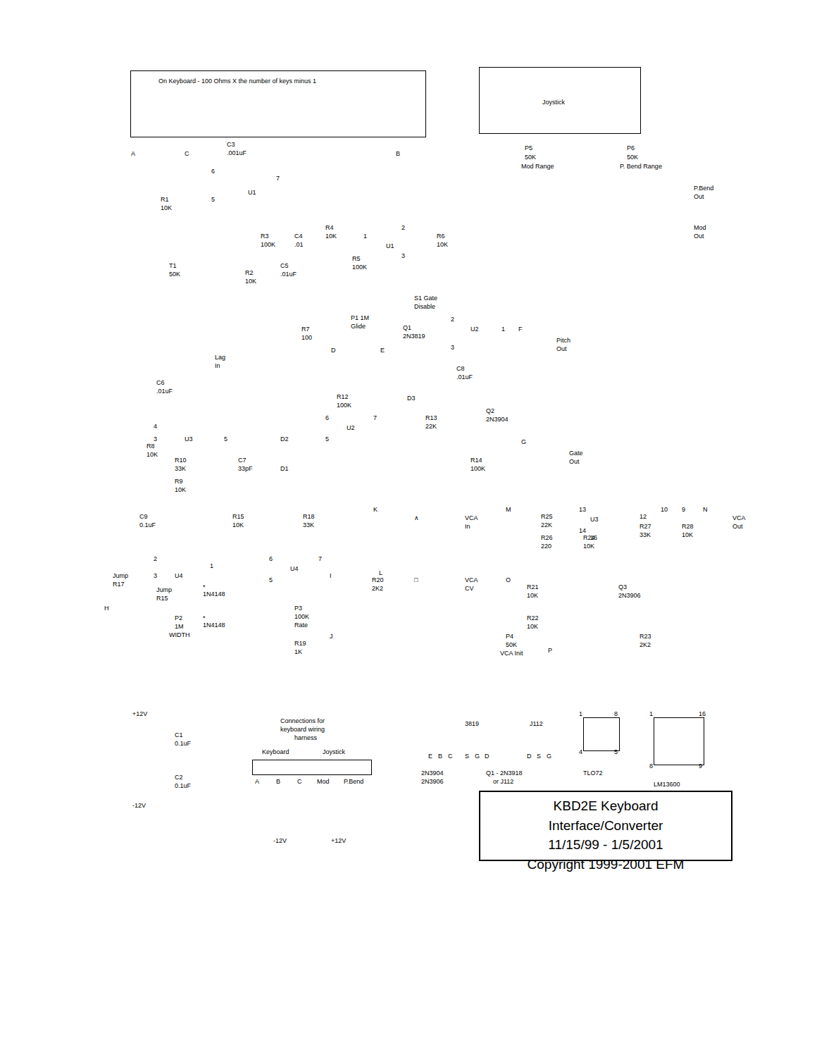On Keyboard - 100 Ohms X the number of keys minus 1
A
C
B
Joystick
P5
50K
Mod Range
P6
50K
P. Bend Range
P.Bend
Out
Mod
Out
C3
.001uF
6
5
7
U1
R1
10K
T1
50K
R3
100K
C4
.01
R4
10K
1
2
3
U1
R6
10K
C5
.01uF
R2
10K
R5
100K
S1 Gate
Disable
P1 1M
Glide
R7
100
Q1
2N3819
2
3
1
U2
F
Pitch
Out
D
E
C8
.01uF
Lag
In
C6
.01uF
R12
100K
D3
R13
22K
Q2
2N3904
G
Gate
Out
R14
100K
4
3
5
U3
R8
10K
R10
33K
R9
10K
C7
33pF
D2
D1
6
5
7
U2
C9
0.1uF
R15
10K
R18
33K
K
∧
2
3
1
U4
6
5
7
U4
I
L
□
R20
2K2
Jump
R17
Jump
R15
*
1N4148
*
1N4148
H
P2
1M
WIDTH
P3
100K
Rate
R19
1K
J
M
VCA
In
R25
22K
13
14
12
U3
16
10
9
N
VCA
Out
R26
220
R24
10K
R27
33K
R28
10K
O
VCA
CV
R21
10K
R22
10K
P4
50K
VCA Init
P
Q3
2N3906
R23
2K2
+12V
C1
0.1uF
C2
0.1uF
-12V
Connections for
keyboard wiring
harness
Keyboard
Joystick
A
B
C
Mod
P.Bend
-12V
+12V
E
B
C
2N3904
2N3906
3819
S
G
D
J112
D
S
G
Q1 - 2N3918
or J112
1
8
4
5
TLO72
1
16
8
9
LM13600
KBD2E Keyboard
Interface/Converter
11/15/99 - 1/5/2001
Copyright 1999-2001 EFM